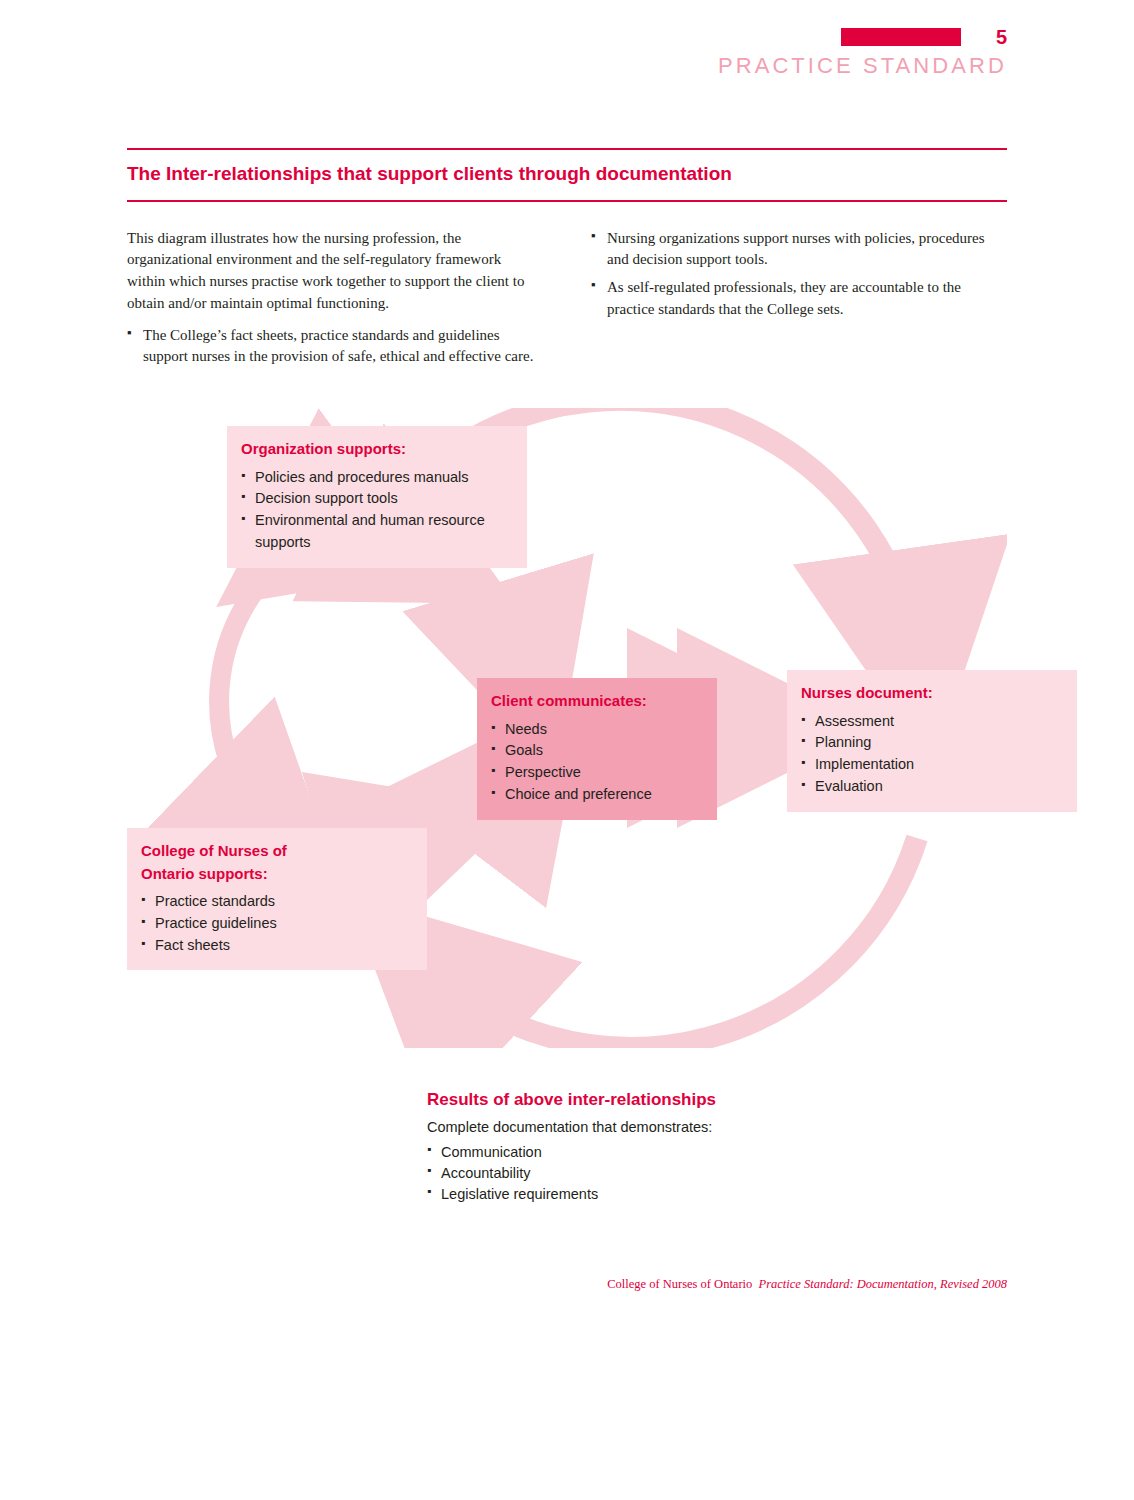5
Practice Standard
The Inter-relationships that support clients through documentation
This diagram illustrates how the nursing profession, the organizational environment and the self-regulatory framework within which nurses practise work together to support the client to obtain and/or maintain optimal functioning.
The College’s fact sheets, practice standards and guidelines support nurses in the provision of safe, ethical and effective care.
Nursing organizations support nurses with policies, procedures and decision support tools.
As self-regulated professionals, they are accountable to the practice standards that the College sets.
Organization supports:
Policies and procedures manuals
Decision support tools
Environmental and human resource supports
Client communicates:
Needs
Goals
Perspective
Choice and preference
Nurses document:
Assessment
Planning
Implementation
Evaluation
College of Nurses of
Ontario supports:
Practice standards
Practice guidelines
Fact sheets
Results of above inter-relationships
Complete documentation that demonstrates:
Communication
Accountability
Legislative requirements
College of Nurses of Ontario Practice Standard: Documentation, Revised 2008